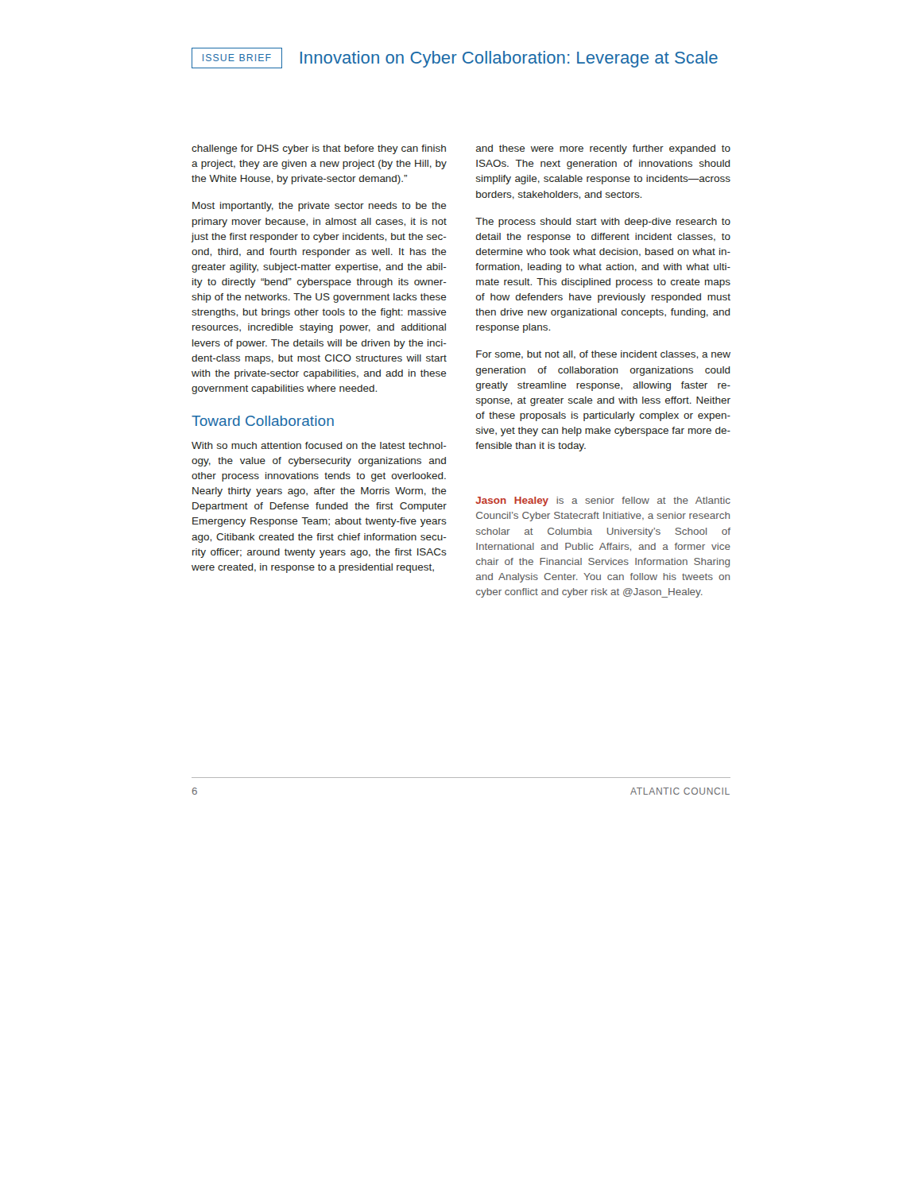Issue Brief
Innovation on Cyber Collaboration: Leverage at Scale
challenge for DHS cyber is that before they can finish a project, they are given a new project (by the Hill, by the White House, by private-sector demand).”
Most importantly, the private sector needs to be the primary mover because, in almost all cases, it is not just the first responder to cyber incidents, but the second, third, and fourth responder as well. It has the greater agility, subject-matter expertise, and the ability to directly “bend” cyberspace through its ownership of the networks. The US government lacks these strengths, but brings other tools to the fight: massive resources, incredible staying power, and additional levers of power. The details will be driven by the incident-class maps, but most CICO structures will start with the private-sector capabilities, and add in these government capabilities where needed.
Toward Collaboration
With so much attention focused on the latest technology, the value of cybersecurity organizations and other process innovations tends to get overlooked. Nearly thirty years ago, after the Morris Worm, the Department of Defense funded the first Computer Emergency Response Team; about twenty-five years ago, Citibank created the first chief information security officer; around twenty years ago, the first ISACs were created, in response to a presidential request,
and these were more recently further expanded to ISAOs. The next generation of innovations should simplify agile, scalable response to incidents—across borders, stakeholders, and sectors.
The process should start with deep-dive research to detail the response to different incident classes, to determine who took what decision, based on what information, leading to what action, and with what ultimate result. This disciplined process to create maps of how defenders have previously responded must then drive new organizational concepts, funding, and response plans.
For some, but not all, of these incident classes, a new generation of collaboration organizations could greatly streamline response, allowing faster response, at greater scale and with less effort. Neither of these proposals is particularly complex or expensive, yet they can help make cyberspace far more defensible than it is today.
Jason Healey is a senior fellow at the Atlantic Council’s Cyber Statecraft Initiative, a senior research scholar at Columbia University’s School of International and Public Affairs, and a former vice chair of the Financial Services Information Sharing and Analysis Center. You can follow his tweets on cyber conflict and cyber risk at @Jason_Healey.
6
ATLANTIC COUNCIL